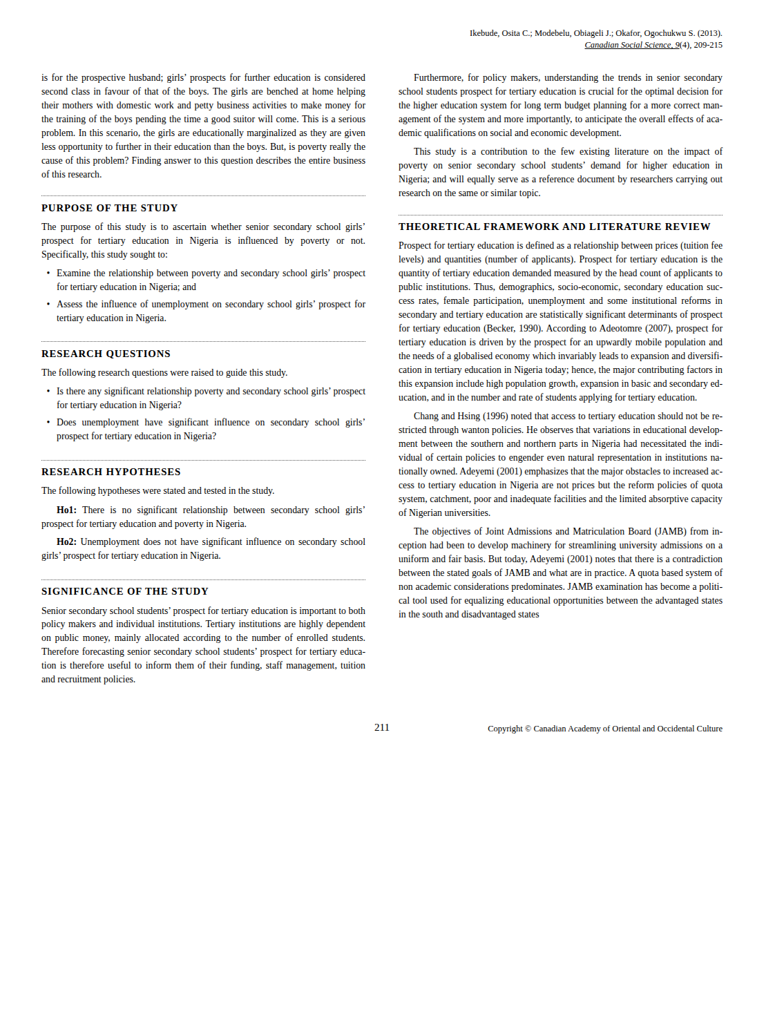Ikebude, Osita C.; Modebelu, Obiageli J.; Okafor, Ogochukwu S. (2013).
Canadian Social Science, 9(4), 209-215
is for the prospective husband; girls’ prospects for further education is considered second class in favour of that of the boys. The girls are benched at home helping their mothers with domestic work and petty business activities to make money for the training of the boys pending the time a good suitor will come. This is a serious problem. In this scenario, the girls are educationally marginalized as they are given less opportunity to further in their education than the boys. But, is poverty really the cause of this problem? Finding answer to this question describes the entire business of this research.
Purpose of the Study
The purpose of this study is to ascertain whether senior secondary school girls’ prospect for tertiary education in Nigeria is influenced by poverty or not. Specifically, this study sought to:
Examine the relationship between poverty and secondary school girls’ prospect for tertiary education in Nigeria; and
Assess the influence of unemployment on secondary school girls’ prospect for tertiary education in Nigeria.
Research Questions
The following research questions were raised to guide this study.
Is there any significant relationship poverty and secondary school girls’ prospect for tertiary education in Nigeria?
Does unemployment have significant influence on secondary school girls’ prospect for tertiary education in Nigeria?
Research Hypotheses
The following hypotheses were stated and tested in the study.
Ho1: There is no significant relationship between secondary school girls’ prospect for tertiary education and poverty in Nigeria.
Ho2: Unemployment does not have significant influence on secondary school girls’ prospect for tertiary education in Nigeria.
Significance of the Study
Senior secondary school students’ prospect for tertiary education is important to both policy makers and individual institutions. Tertiary institutions are highly dependent on public money, mainly allocated according to the number of enrolled students. Therefore forecasting senior secondary school students’ prospect for tertiary education is therefore useful to inform them of their funding, staff management, tuition and recruitment policies.
Furthermore, for policy makers, understanding the trends in senior secondary school students prospect for tertiary education is crucial for the optimal decision for the higher education system for long term budget planning for a more correct management of the system and more importantly, to anticipate the overall effects of academic qualifications on social and economic development.
This study is a contribution to the few existing literature on the impact of poverty on senior secondary school students’ demand for higher education in Nigeria; and will equally serve as a reference document by researchers carrying out research on the same or similar topic.
Theoretical Framework and Literature Review
Prospect for tertiary education is defined as a relationship between prices (tuition fee levels) and quantities (number of applicants). Prospect for tertiary education is the quantity of tertiary education demanded measured by the head count of applicants to public institutions. Thus, demographics, socio-economic, secondary education success rates, female participation, unemployment and some institutional reforms in secondary and tertiary education are statistically significant determinants of prospect for tertiary education (Becker, 1990). According to Adeotomre (2007), prospect for tertiary education is driven by the prospect for an upwardly mobile population and the needs of a globalised economy which invariably leads to expansion and diversification in tertiary education in Nigeria today; hence, the major contributing factors in this expansion include high population growth, expansion in basic and secondary education, and in the number and rate of students applying for tertiary education.
Chang and Hsing (1996) noted that access to tertiary education should not be restricted through wanton policies. He observes that variations in educational development between the southern and northern parts in Nigeria had necessitated the individual of certain policies to engender even natural representation in institutions nationally owned. Adeyemi (2001) emphasizes that the major obstacles to increased access to tertiary education in Nigeria are not prices but the reform policies of quota system, catchment, poor and inadequate facilities and the limited absorptive capacity of Nigerian universities.
The objectives of Joint Admissions and Matriculation Board (JAMB) from inception had been to develop machinery for streamlining university admissions on a uniform and fair basis. But today, Adeyemi (2001) notes that there is a contradiction between the stated goals of JAMB and what are in practice. A quota based system of non academic considerations predominates. JAMB examination has become a political tool used for equalizing educational opportunities between the advantaged states in the south and disadvantaged states
211 Copyright © Canadian Academy of Oriental and Occidental Culture